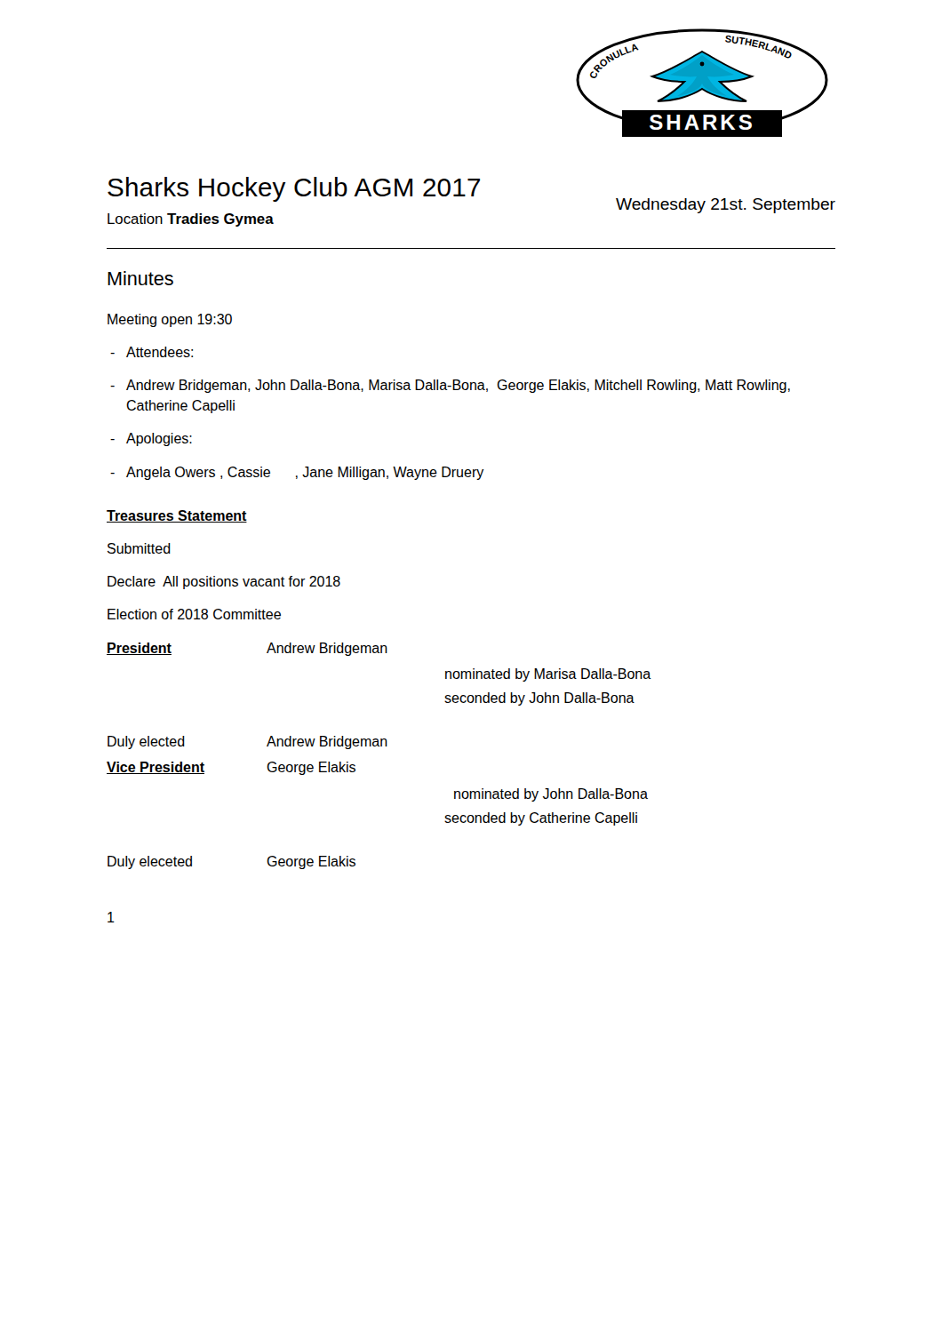Cronulla Sutherland Sharks logo CRONULLA SUTHERLAND SHARKS
Sharks Hockey Club AGM 2017
Location Tradies Gymea
Wednesday 21st. September
Minutes
Meeting open 19:30
Attendees:
Andrew Bridgeman, John Dalla-Bona, Marisa Dalla-Bona, George Elakis, Mitchell Rowling, Matt Rowling, Catherine Capelli
Apologies:
Angela Owers , Cassie , Jane Milligan, Wayne Druery
Treasures Statement
Submitted
Declare All positions vacant for 2018
Election of 2018 Committee
President Andrew Bridgeman
nominated by Marisa Dalla-Bona
seconded by John Dalla-Bona
Duly elected Andrew Bridgeman
Vice President George Elakis
nominated by John Dalla-Bona
seconded by Catherine Capelli
Duly eleceted George Elakis
1